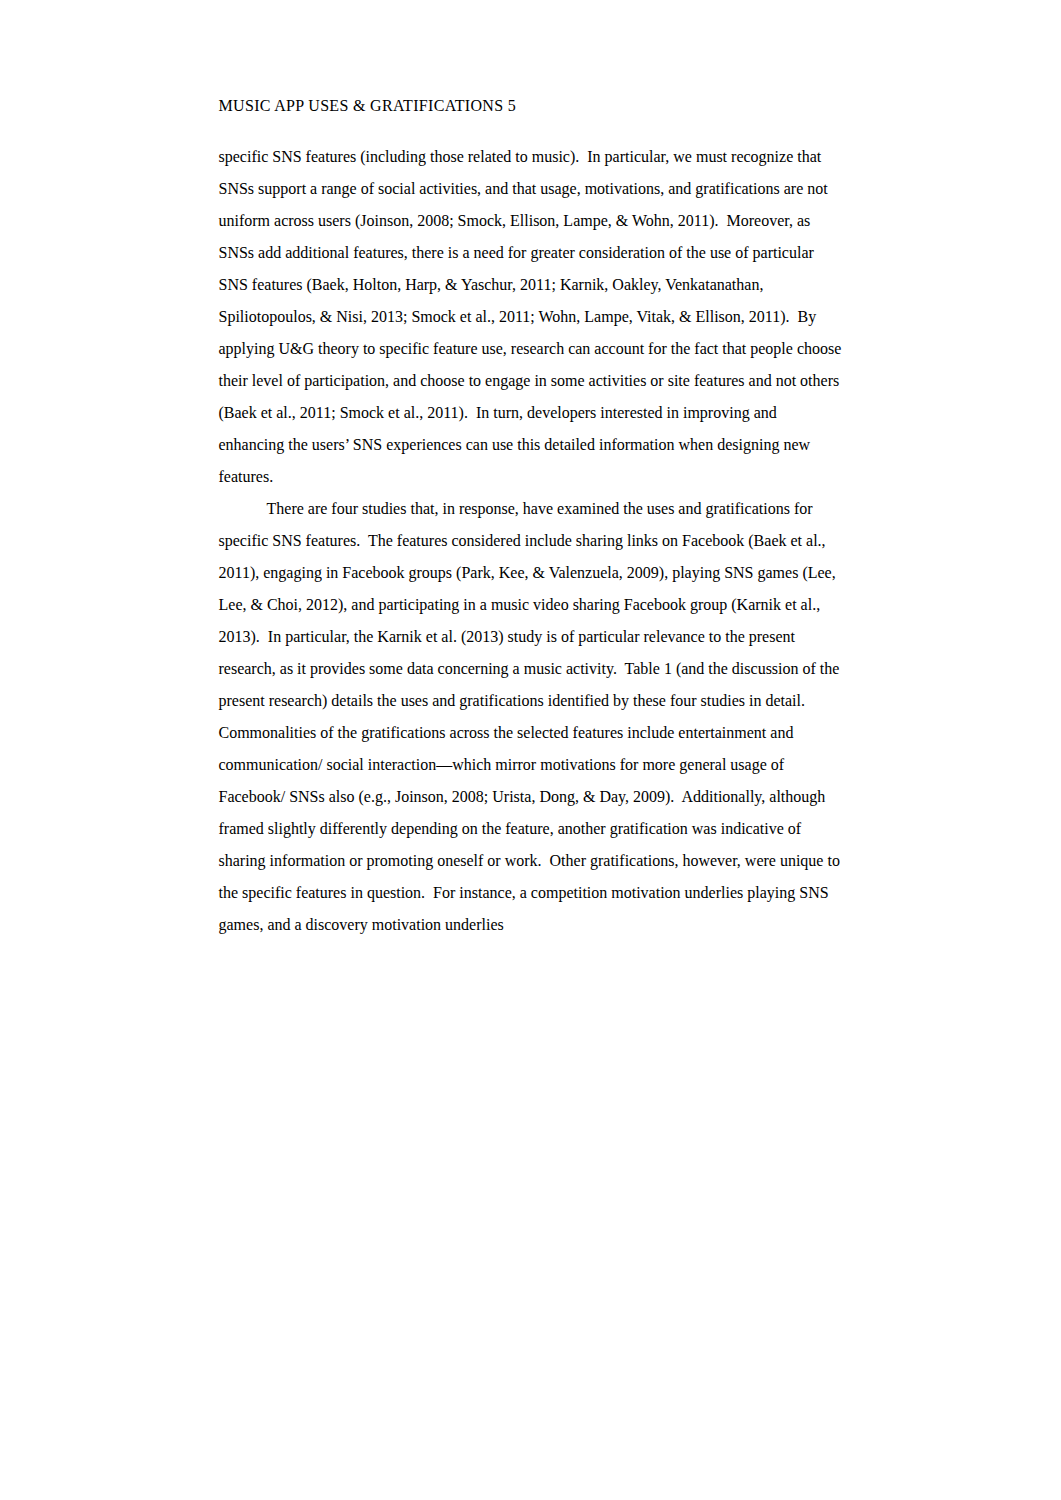MUSIC APP USES & GRATIFICATIONS 5
specific SNS features (including those related to music). In particular, we must recognize that SNSs support a range of social activities, and that usage, motivations, and gratifications are not uniform across users (Joinson, 2008; Smock, Ellison, Lampe, & Wohn, 2011). Moreover, as SNSs add additional features, there is a need for greater consideration of the use of particular SNS features (Baek, Holton, Harp, & Yaschur, 2011; Karnik, Oakley, Venkatanathan, Spiliotopoulos, & Nisi, 2013; Smock et al., 2011; Wohn, Lampe, Vitak, & Ellison, 2011). By applying U&G theory to specific feature use, research can account for the fact that people choose their level of participation, and choose to engage in some activities or site features and not others (Baek et al., 2011; Smock et al., 2011). In turn, developers interested in improving and enhancing the users’ SNS experiences can use this detailed information when designing new features.
There are four studies that, in response, have examined the uses and gratifications for specific SNS features. The features considered include sharing links on Facebook (Baek et al., 2011), engaging in Facebook groups (Park, Kee, & Valenzuela, 2009), playing SNS games (Lee, Lee, & Choi, 2012), and participating in a music video sharing Facebook group (Karnik et al., 2013). In particular, the Karnik et al. (2013) study is of particular relevance to the present research, as it provides some data concerning a music activity. Table 1 (and the discussion of the present research) details the uses and gratifications identified by these four studies in detail. Commonalities of the gratifications across the selected features include entertainment and communication/ social interaction—which mirror motivations for more general usage of Facebook/ SNSs also (e.g., Joinson, 2008; Urista, Dong, & Day, 2009). Additionally, although framed slightly differently depending on the feature, another gratification was indicative of sharing information or promoting oneself or work. Other gratifications, however, were unique to the specific features in question. For instance, a competition motivation underlies playing SNS games, and a discovery motivation underlies